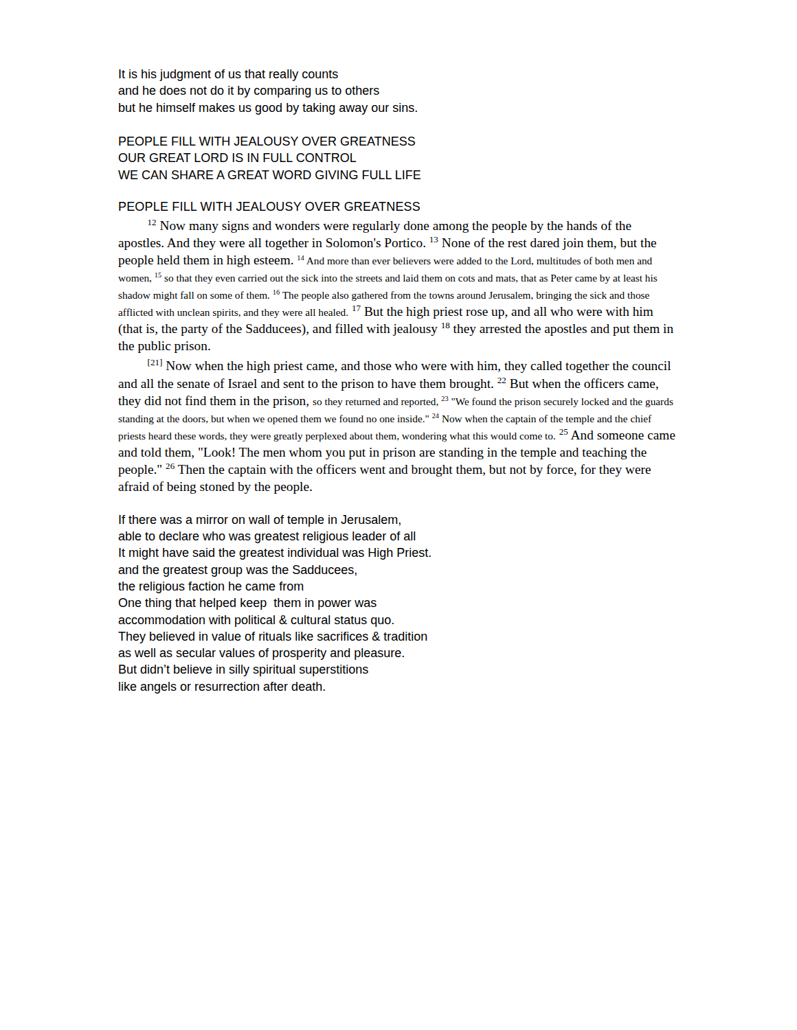It is his judgment of us that really counts
and he does not do it by comparing us to others
but he himself makes us good by taking away our sins.
PEOPLE FILL WITH JEALOUSY OVER GREATNESS
OUR GREAT LORD IS IN FULL CONTROL
WE CAN SHARE A GREAT WORD GIVING FULL LIFE
PEOPLE FILL WITH JEALOUSY OVER GREATNESS
12 Now many signs and wonders were regularly done among the people by the hands of the apostles. And they were all together in Solomon's Portico. 13 None of the rest dared join them, but the people held them in high esteem. 14 And more than ever believers were added to the Lord, multitudes of both men and women, 15 so that they even carried out the sick into the streets and laid them on cots and mats, that as Peter came by at least his shadow might fall on some of them. 16 The people also gathered from the towns around Jerusalem, bringing the sick and those afflicted with unclean spirits, and they were all healed. 17 But the high priest rose up, and all who were with him (that is, the party of the Sadducees), and filled with jealousy 18 they arrested the apostles and put them in the public prison.
[21] Now when the high priest came, and those who were with him, they called together the council and all the senate of Israel and sent to the prison to have them brought. 22 But when the officers came, they did not find them in the prison, so they returned and reported, 23 "We found the prison securely locked and the guards standing at the doors, but when we opened them we found no one inside." 24 Now when the captain of the temple and the chief priests heard these words, they were greatly perplexed about them, wondering what this would come to. 25 And someone came and told them, "Look! The men whom you put in prison are standing in the temple and teaching the people." 26 Then the captain with the officers went and brought them, but not by force, for they were afraid of being stoned by the people.
If there was a mirror on wall of temple in Jerusalem,
able to declare who was greatest religious leader of all
It might have said the greatest individual was High Priest.
and the greatest group was the Sadducees,
the religious faction he came from
One thing that helped keep them in power was
accommodation with political & cultural status quo.
They believed in value of rituals like sacrifices & tradition
as well as secular values of prosperity and pleasure.
But didn’t believe in silly spiritual superstitions
like angels or resurrection after death.